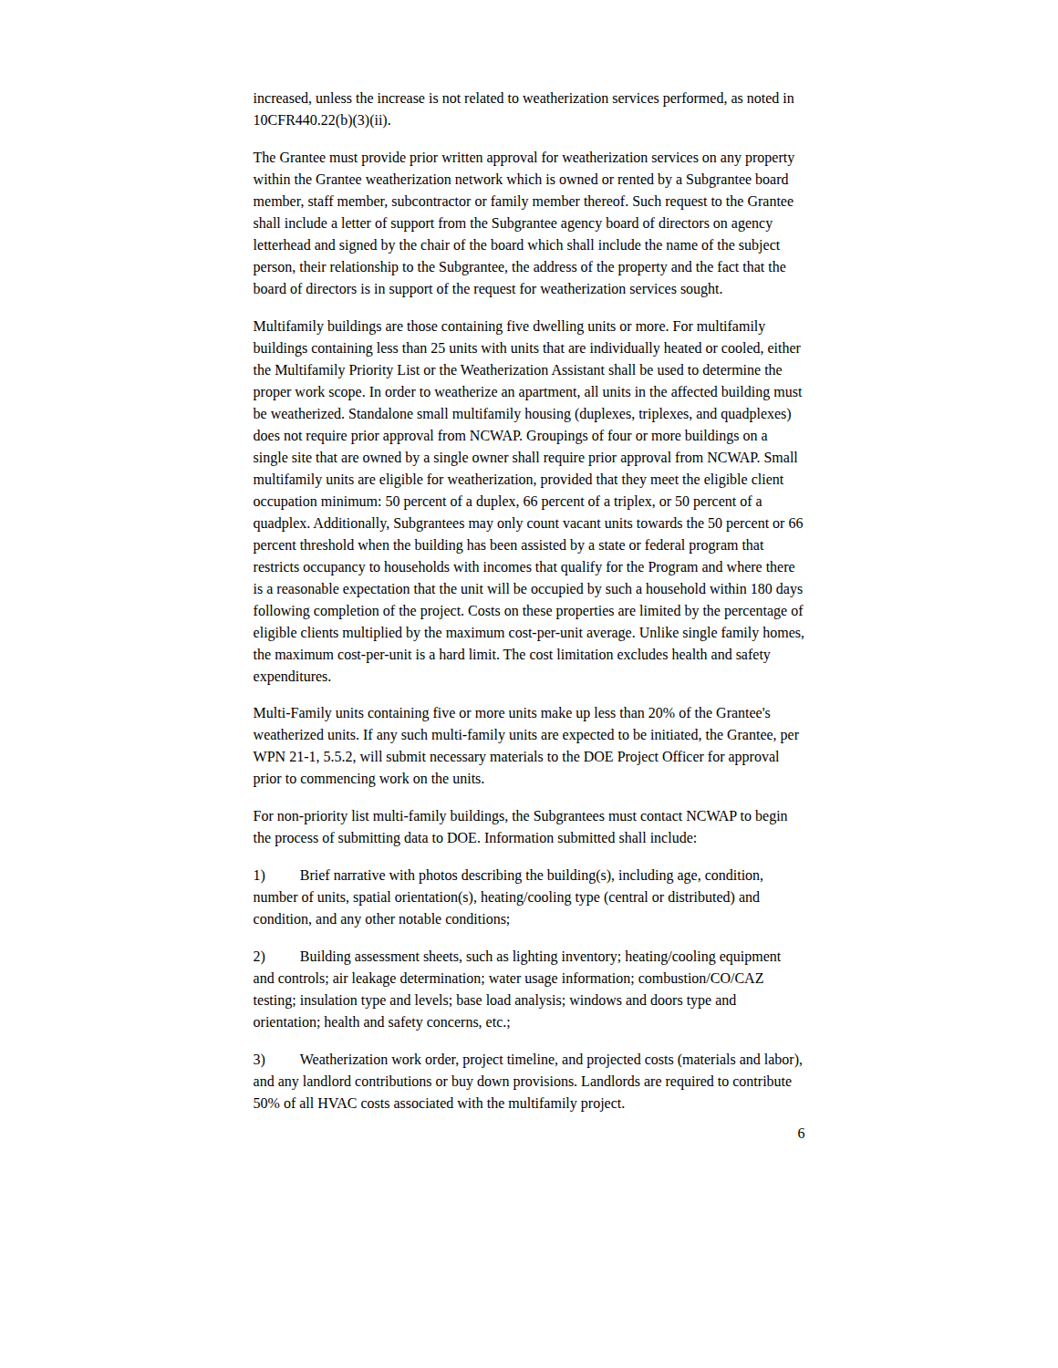increased, unless the increase is not related to weatherization services performed, as noted in 10CFR440.22(b)(3)(ii).
The Grantee must provide prior written approval for weatherization services on any property within the Grantee weatherization network which is owned or rented by a Subgrantee board member, staff member, subcontractor or family member thereof. Such request to the Grantee shall include a letter of support from the Subgrantee agency board of directors on agency letterhead and signed by the chair of the board which shall include the name of the subject person, their relationship to the Subgrantee, the address of the property and the fact that the board of directors is in support of the request for weatherization services sought.
Multifamily buildings are those containing five dwelling units or more. For multifamily buildings containing less than 25 units with units that are individually heated or cooled, either the Multifamily Priority List or the Weatherization Assistant shall be used to determine the proper work scope. In order to weatherize an apartment, all units in the affected building must be weatherized. Standalone small multifamily housing (duplexes, triplexes, and quadplexes) does not require prior approval from NCWAP. Groupings of four or more buildings on a single site that are owned by a single owner shall require prior approval from NCWAP. Small multifamily units are eligible for weatherization, provided that they meet the eligible client occupation minimum: 50 percent of a duplex, 66 percent of a triplex, or 50 percent of a quadplex. Additionally, Subgrantees may only count vacant units towards the 50 percent or 66 percent threshold when the building has been assisted by a state or federal program that restricts occupancy to households with incomes that qualify for the Program and where there is a reasonable expectation that the unit will be occupied by such a household within 180 days following completion of the project. Costs on these properties are limited by the percentage of eligible clients multiplied by the maximum cost-per-unit average. Unlike single family homes, the maximum cost-per-unit is a hard limit. The cost limitation excludes health and safety expenditures.
Multi-Family units containing five or more units make up less than 20% of the Grantee's weatherized units. If any such multi-family units are expected to be initiated, the Grantee, per WPN 21-1, 5.5.2, will submit necessary materials to the DOE Project Officer for approval prior to commencing work on the units.
For non-priority list multi-family buildings, the Subgrantees must contact NCWAP to begin the process of submitting data to DOE. Information submitted shall include:
1) Brief narrative with photos describing the building(s), including age, condition, number of units, spatial orientation(s), heating/cooling type (central or distributed) and condition, and any other notable conditions;
2) Building assessment sheets, such as lighting inventory; heating/cooling equipment and controls; air leakage determination; water usage information; combustion/CO/CAZ testing; insulation type and levels; base load analysis; windows and doors type and orientation; health and safety concerns, etc.;
3) Weatherization work order, project timeline, and projected costs (materials and labor), and any landlord contributions or buy down provisions. Landlords are required to contribute 50% of all HVAC costs associated with the multifamily project.
6